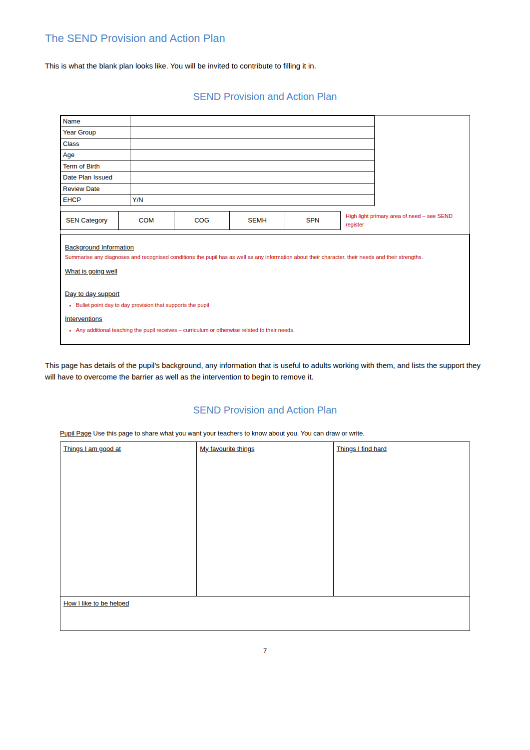The SEND Provision and Action Plan
This is what the blank plan looks like. You will be invited to contribute to filling it in.
SEND Provision and Action Plan
| Name | | |
| Year Group | | |
| Class | | |
| Age | | |
| Term of Birth | | |
| Date Plan Issued | | |
| Review Date | | |
| EHCP | Y/N | |
| SEN Category | COM | COG | SEMH | SPN | High light primary area of need – see SEND register |
Background Information
Summarise any diagnoses and recognised conditions the pupil has as well as any information about their character, their needs and their strengths.
What is going well
Day to day support
Bullet point day to day provision that supports the pupil
Interventions
Any additional teaching the pupil receives – curriculum or otherwise related to their needs.
This page has details of the pupil’s background, any information that is useful to adults working with them, and lists the support they will have to overcome the barrier as well as the intervention to begin to remove it.
SEND Provision and Action Plan
Pupil Page Use this page to share what you want your teachers to know about you. You can draw or write.
| Things I am good at | My favourite things | Things I find hard |
| How I like to be helped |
7